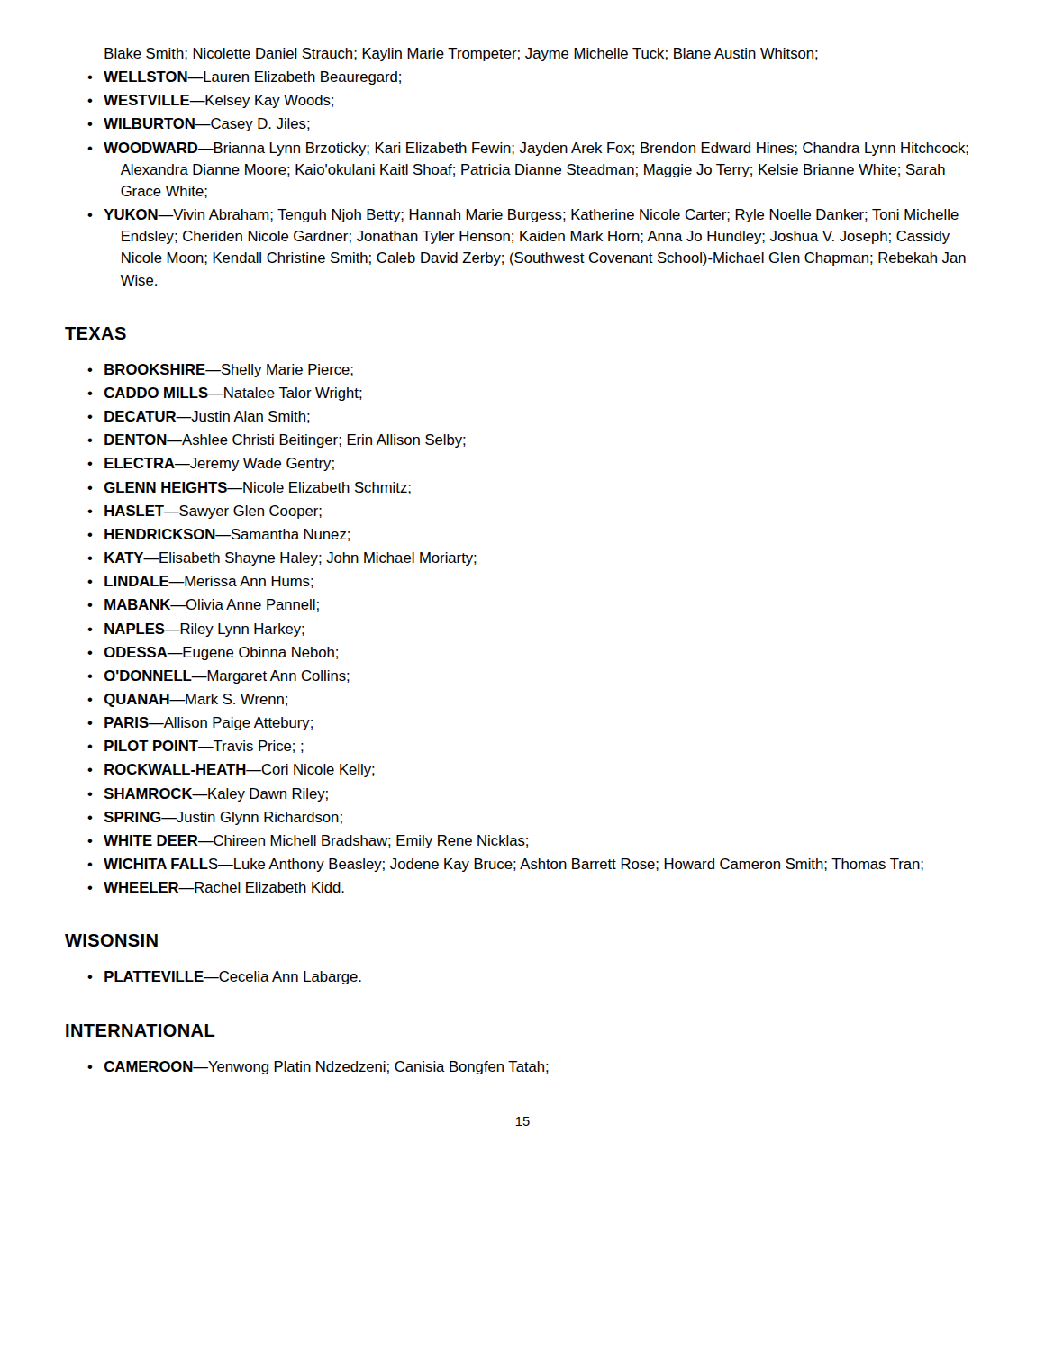Blake Smith; Nicolette Daniel Strauch; Kaylin Marie Trompeter; Jayme Michelle Tuck; Blane Austin Whitson;
WELLSTON—Lauren Elizabeth Beauregard;
WESTVILLE—Kelsey Kay Woods;
WILBURTON—Casey D. Jiles;
WOODWARD—Brianna Lynn Brzoticky; Kari Elizabeth Fewin; Jayden Arek Fox; Brendon Edward Hines; Chandra Lynn Hitchcock; Alexandra Dianne Moore; Kaio'okulani Kaitl Shoaf; Patricia Dianne Steadman; Maggie Jo Terry; Kelsie Brianne White; Sarah Grace White;
YUKON—Vivin Abraham; Tenguh Njoh Betty; Hannah Marie Burgess; Katherine Nicole Carter; Ryle Noelle Danker; Toni Michelle Endsley; Cheriden Nicole Gardner; Jonathan Tyler Henson; Kaiden Mark Horn; Anna Jo Hundley; Joshua V. Joseph; Cassidy Nicole Moon; Kendall Christine Smith; Caleb David Zerby; (Southwest Covenant School)-Michael Glen Chapman; Rebekah Jan Wise.
TEXAS
BROOKSHIRE—Shelly Marie Pierce;
CADDO MILLS—Natalee Talor Wright;
DECATUR—Justin Alan Smith;
DENTON—Ashlee Christi Beitinger; Erin Allison Selby;
ELECTRA—Jeremy Wade Gentry;
GLENN HEIGHTS—Nicole Elizabeth Schmitz;
HASLET—Sawyer Glen Cooper;
HENDRICKSON—Samantha Nunez;
KATY—Elisabeth Shayne Haley; John Michael Moriarty;
LINDALE—Merissa Ann Hums;
MABANK—Olivia Anne Pannell;
NAPLES—Riley Lynn Harkey;
ODESSA—Eugene Obinna Neboh;
O'DONNELL—Margaret Ann Collins;
QUANAH—Mark S. Wrenn;
PARIS—Allison Paige Attebury;
PILOT POINT—Travis Price; ;
ROCKWALL-HEATH—Cori Nicole Kelly;
SHAMROCK—Kaley Dawn Riley;
SPRING—Justin Glynn Richardson;
WHITE DEER—Chireen Michell Bradshaw; Emily Rene Nicklas;
WICHITA FALLS—Luke Anthony Beasley; Jodene Kay Bruce; Ashton Barrett Rose; Howard Cameron Smith; Thomas Tran;
WHEELER—Rachel Elizabeth Kidd.
WISONSIN
PLATTEVILLE—Cecelia Ann Labarge.
INTERNATIONAL
CAMEROON—Yenwong Platin Ndzedzeni; Canisia Bongfen Tatah;
15